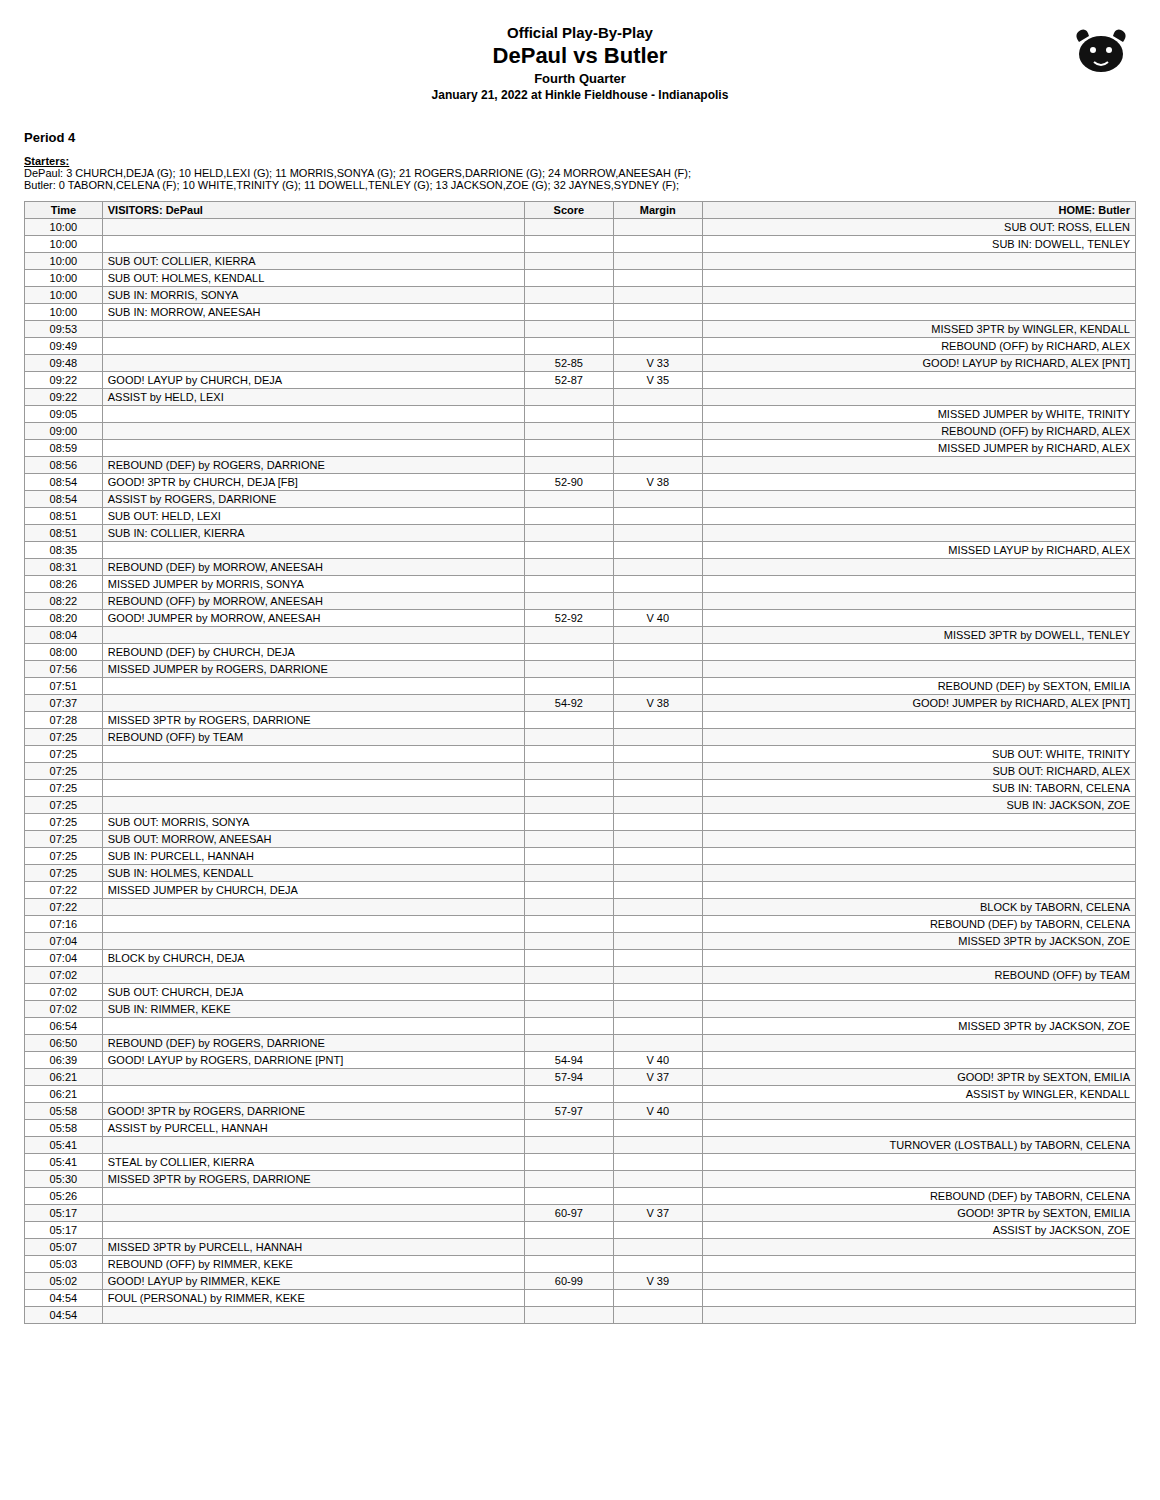Official Play-By-Play
DePaul vs Butler
Fourth Quarter
January 21, 2022 at Hinkle Fieldhouse - Indianapolis
Period 4
Starters:
DePaul: 3 CHURCH,DEJA (G); 10 HELD,LEXI (G); 11 MORRIS,SONYA (G); 21 ROGERS,DARRIONE (G); 24 MORROW,ANEESAH (F);
Butler: 0 TABORN,CELENA (F); 10 WHITE,TRINITY (G); 11 DOWELL,TENLEY (G); 13 JACKSON,ZOE (G); 32 JAYNES,SYDNEY (F);
| Time | VISITORS: DePaul | Score | Margin | HOME: Butler |
| --- | --- | --- | --- | --- |
| 10:00 | | | | SUB OUT: ROSS, ELLEN |
| 10:00 | | | | SUB IN: DOWELL, TENLEY |
| 10:00 | SUB OUT: COLLIER, KIERRA | | | |
| 10:00 | SUB OUT: HOLMES, KENDALL | | | |
| 10:00 | SUB IN: MORRIS, SONYA | | | |
| 10:00 | SUB IN: MORROW, ANEESAH | | | |
| 09:53 | | | | MISSED 3PTR by WINGLER, KENDALL |
| 09:49 | | | | REBOUND (OFF) by RICHARD, ALEX |
| 09:48 | | 52-85 | V 33 | GOOD! LAYUP by RICHARD, ALEX [PNT] |
| 09:22 | GOOD! LAYUP by CHURCH, DEJA | 52-87 | V 35 | |
| 09:22 | ASSIST by HELD, LEXI | | | |
| 09:05 | | | | MISSED JUMPER by WHITE, TRINITY |
| 09:00 | | | | REBOUND (OFF) by RICHARD, ALEX |
| 08:59 | | | | MISSED JUMPER by RICHARD, ALEX |
| 08:56 | REBOUND (DEF) by ROGERS, DARRIONE | | | |
| 08:54 | GOOD! 3PTR by CHURCH, DEJA [FB] | 52-90 | V 38 | |
| 08:54 | ASSIST by ROGERS, DARRIONE | | | |
| 08:51 | SUB OUT: HELD, LEXI | | | |
| 08:51 | SUB IN: COLLIER, KIERRA | | | |
| 08:35 | | | | MISSED LAYUP by RICHARD, ALEX |
| 08:31 | REBOUND (DEF) by MORROW, ANEESAH | | | |
| 08:26 | MISSED JUMPER by MORRIS, SONYA | | | |
| 08:22 | REBOUND (OFF) by MORROW, ANEESAH | | | |
| 08:20 | GOOD! JUMPER by MORROW, ANEESAH | 52-92 | V 40 | |
| 08:04 | | | | MISSED 3PTR by DOWELL, TENLEY |
| 08:00 | REBOUND (DEF) by CHURCH, DEJA | | | |
| 07:56 | MISSED JUMPER by ROGERS, DARRIONE | | | |
| 07:51 | | | | REBOUND (DEF) by SEXTON, EMILIA |
| 07:37 | | 54-92 | V 38 | GOOD! JUMPER by RICHARD, ALEX [PNT] |
| 07:28 | MISSED 3PTR by ROGERS, DARRIONE | | | |
| 07:25 | REBOUND (OFF) by TEAM | | | |
| 07:25 | | | | SUB OUT: WHITE, TRINITY |
| 07:25 | | | | SUB OUT: RICHARD, ALEX |
| 07:25 | | | | SUB IN: TABORN, CELENA |
| 07:25 | | | | SUB IN: JACKSON, ZOE |
| 07:25 | SUB OUT: MORRIS, SONYA | | | |
| 07:25 | SUB OUT: MORROW, ANEESAH | | | |
| 07:25 | SUB IN: PURCELL, HANNAH | | | |
| 07:25 | SUB IN: HOLMES, KENDALL | | | |
| 07:22 | MISSED JUMPER by CHURCH, DEJA | | | |
| 07:22 | | | | BLOCK by TABORN, CELENA |
| 07:16 | | | | REBOUND (DEF) by TABORN, CELENA |
| 07:04 | | | | MISSED 3PTR by JACKSON, ZOE |
| 07:04 | BLOCK by CHURCH, DEJA | | | |
| 07:02 | | | | REBOUND (OFF) by TEAM |
| 07:02 | SUB OUT: CHURCH, DEJA | | | |
| 07:02 | SUB IN: RIMMER, KEKE | | | |
| 06:54 | | | | MISSED 3PTR by JACKSON, ZOE |
| 06:50 | REBOUND (DEF) by ROGERS, DARRIONE | | | |
| 06:39 | GOOD! LAYUP by ROGERS, DARRIONE [PNT] | 54-94 | V 40 | |
| 06:21 | | 57-94 | V 37 | GOOD! 3PTR by SEXTON, EMILIA |
| 06:21 | | | | ASSIST by WINGLER, KENDALL |
| 05:58 | GOOD! 3PTR by ROGERS, DARRIONE | 57-97 | V 40 | |
| 05:58 | ASSIST by PURCELL, HANNAH | | | |
| 05:41 | | | | TURNOVER (LOSTBALL) by TABORN, CELENA |
| 05:41 | STEAL by COLLIER, KIERRA | | | |
| 05:30 | MISSED 3PTR by ROGERS, DARRIONE | | | |
| 05:26 | | | | REBOUND (DEF) by TABORN, CELENA |
| 05:17 | | 60-97 | V 37 | GOOD! 3PTR by SEXTON, EMILIA |
| 05:17 | | | | ASSIST by JACKSON, ZOE |
| 05:07 | MISSED 3PTR by PURCELL, HANNAH | | | |
| 05:03 | REBOUND (OFF) by RIMMER, KEKE | | | |
| 05:02 | GOOD! LAYUP by RIMMER, KEKE | 60-99 | V 39 | |
| 04:54 | FOUL (PERSONAL) by RIMMER, KEKE | | | |
| 04:54 | | | | |